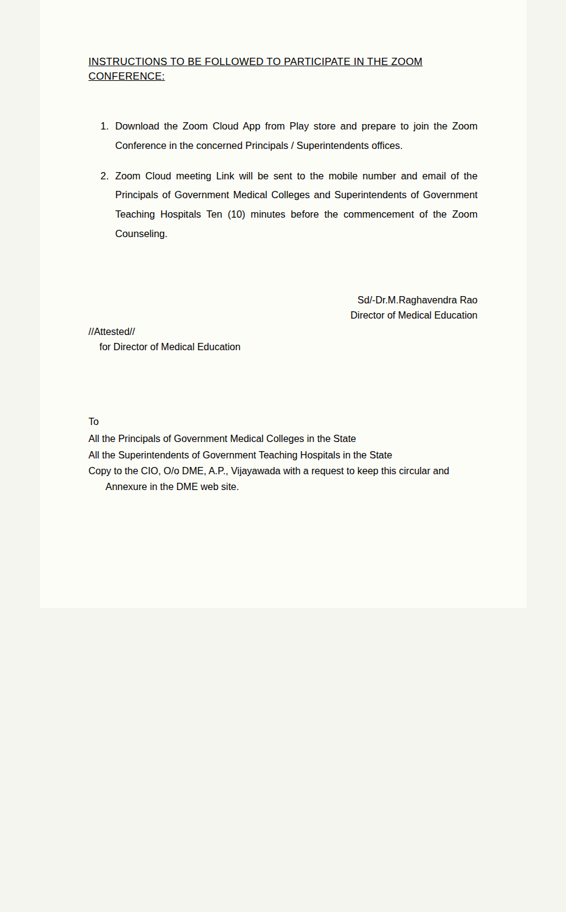INSTRUCTIONS TO BE FOLLOWED TO PARTICIPATE IN THE ZOOM CONFERENCE:
Download the Zoom Cloud App from Play store and prepare to join the Zoom Conference in the concerned Principals / Superintendents offices.
Zoom Cloud meeting Link will be sent to the mobile number and email of the Principals of Government Medical Colleges and Superintendents of Government Teaching Hospitals Ten (10) minutes before the commencement of the Zoom Counseling.
Sd/-Dr.M.Raghavendra Rao
Director of Medical Education
//Attested//
for Director of Medical Education
To
All the Principals of Government Medical Colleges in the State
All the Superintendents of Government Teaching Hospitals in the State
Copy to the CIO, O/o DME, A.P., Vijayawada with a request to keep this circular and Annexure in the DME web site.